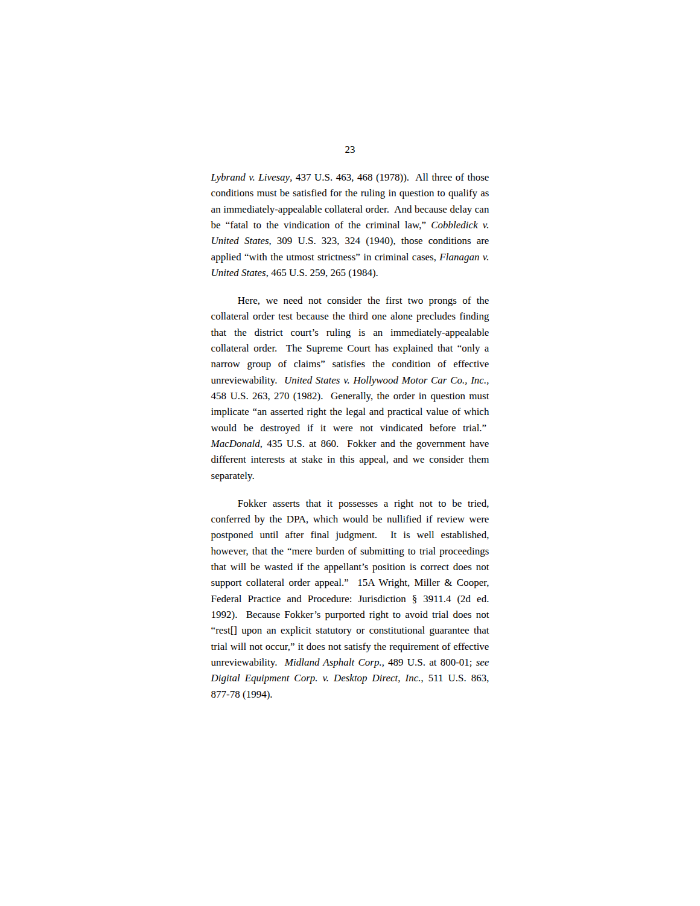23
Lybrand v. Livesay, 437 U.S. 463, 468 (1978)). All three of those conditions must be satisfied for the ruling in question to qualify as an immediately-appealable collateral order. And because delay can be “fatal to the vindication of the criminal law,” Cobbledick v. United States, 309 U.S. 323, 324 (1940), those conditions are applied “with the utmost strictness” in criminal cases, Flanagan v. United States, 465 U.S. 259, 265 (1984).
Here, we need not consider the first two prongs of the collateral order test because the third one alone precludes finding that the district court’s ruling is an immediately-appealable collateral order. The Supreme Court has explained that “only a narrow group of claims” satisfies the condition of effective unreviewability. United States v. Hollywood Motor Car Co., Inc., 458 U.S. 263, 270 (1982). Generally, the order in question must implicate “an asserted right the legal and practical value of which would be destroyed if it were not vindicated before trial.” MacDonald, 435 U.S. at 860. Fokker and the government have different interests at stake in this appeal, and we consider them separately.
Fokker asserts that it possesses a right not to be tried, conferred by the DPA, which would be nullified if review were postponed until after final judgment. It is well established, however, that the “mere burden of submitting to trial proceedings that will be wasted if the appellant’s position is correct does not support collateral order appeal.” 15A Wright, Miller & Cooper, Federal Practice and Procedure: Jurisdiction § 3911.4 (2d ed. 1992). Because Fokker’s purported right to avoid trial does not “rest[] upon an explicit statutory or constitutional guarantee that trial will not occur,” it does not satisfy the requirement of effective unreviewability. Midland Asphalt Corp., 489 U.S. at 800-01; see Digital Equipment Corp. v. Desktop Direct, Inc., 511 U.S. 863, 877-78 (1994).